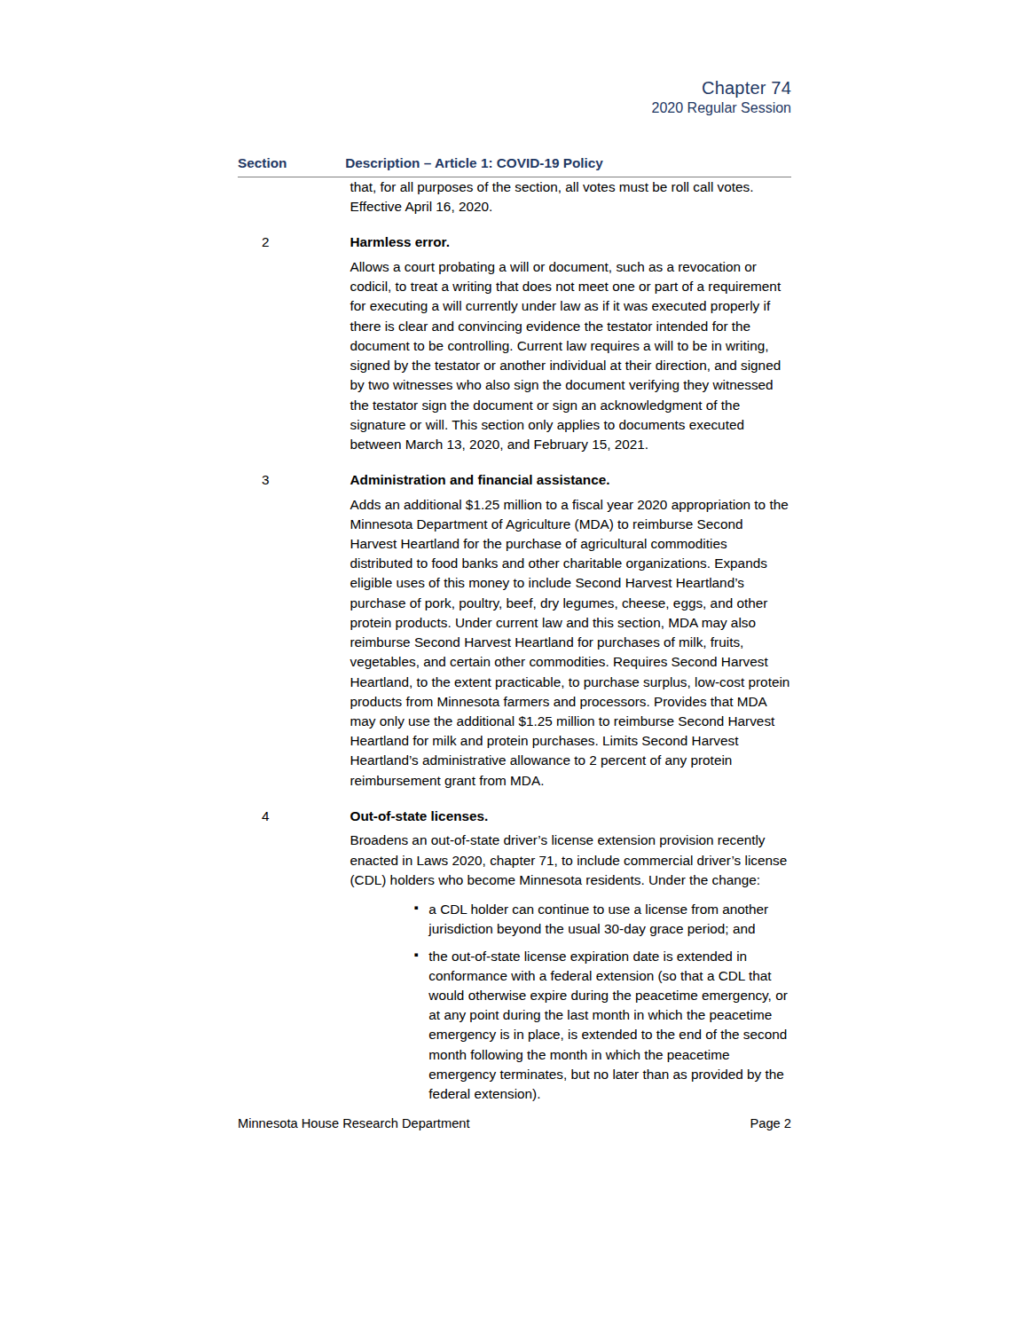Chapter 74
2020 Regular Session
| Section | Description – Article 1: COVID-19 Policy |
| --- | --- |
| | that, for all purposes of the section, all votes must be roll call votes. Effective April 16, 2020. |
| 2 | Harmless error. Allows a court probating a will or document, such as a revocation or codicil, to treat a writing that does not meet one or part of a requirement for executing a will currently under law as if it was executed properly if there is clear and convincing evidence the testator intended for the document to be controlling. Current law requires a will to be in writing, signed by the testator or another individual at their direction, and signed by two witnesses who also sign the document verifying they witnessed the testator sign the document or sign an acknowledgment of the signature or will. This section only applies to documents executed between March 13, 2020, and February 15, 2021. |
| 3 | Administration and financial assistance. Adds an additional $1.25 million to a fiscal year 2020 appropriation to the Minnesota Department of Agriculture (MDA) to reimburse Second Harvest Heartland for the purchase of agricultural commodities distributed to food banks and other charitable organizations. Expands eligible uses of this money to include Second Harvest Heartland’s purchase of pork, poultry, beef, dry legumes, cheese, eggs, and other protein products. Under current law and this section, MDA may also reimburse Second Harvest Heartland for purchases of milk, fruits, vegetables, and certain other commodities. Requires Second Harvest Heartland, to the extent practicable, to purchase surplus, low-cost protein products from Minnesota farmers and processors. Provides that MDA may only use the additional $1.25 million to reimburse Second Harvest Heartland for milk and protein purchases. Limits Second Harvest Heartland’s administrative allowance to 2 percent of any protein reimbursement grant from MDA. |
| 4 | Out-of-state licenses. Broadens an out-of-state driver’s license extension provision recently enacted in Laws 2020, chapter 71, to include commercial driver’s license (CDL) holders who become Minnesota residents. Under the change: a CDL holder can continue to use a license from another jurisdiction beyond the usual 30-day grace period; and the out-of-state license expiration date is extended in conformance with a federal extension (so that a CDL that would otherwise expire during the peacetime emergency, or at any point during the last month in which the peacetime emergency is in place, is extended to the end of the second month following the month in which the peacetime emergency terminates, but no later than as provided by the federal extension). |
Minnesota House Research Department Page 2